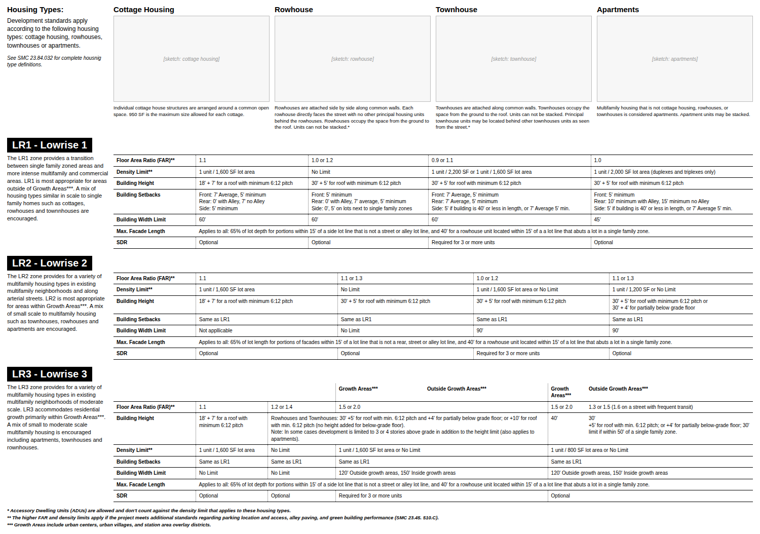Housing Types:
Development standards apply according to the following housing types: cottage housing, rowhouses, townhouses or apartments.
See SMC 23.84.032 for complete housnig type definitions.
Cottage Housing
[sketch: cottage housing]
Individual cottage house structures are arranged around a common open space. 950 SF is the maximum size allowed for each cottage.
Rowhouse
[sketch: rowhouse]
Rowhouses are attached side by side along common walls. Each rowhouse directly faces the street with no other principal housing units behind the rowhouses. Rowhouses occupy the space from the ground to the roof. Units can not be stacked.*
Townhouse
[sketch: townhouse]
Townhouses are attached along common walls. Townhouses occupy the space from the ground to the roof. Units can not be stacked. Principal townhouse units may be located behind other townhouses units as seen from the street.*
Apartments
[sketch: apartments]
Multifamily housing that is not cottage housing, rowhouses, or townhouses is considered apartments. Apartment units may be stacked.
LR1 - Lowrise 1
The LR1 zone provides a transition between single family zoned areas and more intense multifamily and commercial areas. LR1 is most appropriate for areas outside of Growth Areas***. A mix of housing types similar in scale to single family homes such as cottages, rowhouses and townnhouses are encouraged.
| Floor Area Ratio (FAR)** | 1.1 | 1.0 or 1.2 | 0.9 or 1.1 | 1.0 |
| Density Limit** | 1 unit / 1,600 SF lot area | No Limit | 1 unit / 2,200 SF or 1 unit / 1,600 SF lot area | 1 unit / 2,000 SF lot area (duplexes and triplexes only) |
| Building Height | 18' + 7' for a roof with minimum 6:12 pitch | 30' + 5' for roof with minimum 6:12 pitch | 30' + 5' for roof with minimum 6:12 pitch | 30' + 5' for roof with minimum 6:12 pitch |
| Building Setbacks | Front: 7' Average, 5' minimum Rear: 0' with Alley, 7' no Alley Side: 5' minimum | Front: 5' minimum Rear: 0' with Alley, 7' average, 5' minimum Side: 0', 5' on lots next to single family zones | Front: 7' Average, 5' minimum Rear: 7' Average, 5' minimum Side: 5' if building is 40' or less in length, or 7' Average 5' min. | Front: 5' minimum Rear: 10' minimum with Alley, 15' minimum no Alley Side: 5' if building is 40' or less in length, or 7' Average 5' min. |
| Building Width Limit | 60' | 60' | 60' | 45' |
| Max. Facade Length | Applies to all: 65% of lot depth for portions within 15' of a side lot line that is not a street or alley lot line, and 40' for a rowhouse unit located within 15' of a a lot line that abuts a lot in a single family zone. |
| SDR | Optional | Optional | Required for 3 or more units | Optional |
LR2 - Lowrise 2
The LR2 zone provides for a variety of multifamily housing types in existing multifamily neighborhoods and along arterial streets. LR2 is most appropriate for areas within Growth Areas***. A mix of small scale to multifamily housing such as townhouses, rowhouses and apartments are encouraged.
| Floor Area Ratio (FAR)** | 1.1 | 1.1 or 1.3 | 1.0 or 1.2 | 1.1 or 1.3 |
| Density Limit** | 1 unit / 1,600 SF lot area | No Limit | 1 unit / 1,600 SF lot area or No Limit | 1 unit / 1,200 SF or No Limit |
| Building Height | 18' + 7' for a roof with minimum 6:12 pitch | 30' + 5' for roof with minimum 6:12 pitch | 30' + 5' for roof with minimum 6:12 pitch | 30' + 5' for roof with minimum 6:12 pitch or 30' + 4' for partially below grade floor |
| Building Setbacks | Same as LR1 | Same as LR1 | Same as LR1 | Same as LR1 |
| Building Width Limit | Not appllicable | No Limit | 90' | 90' |
| Max. Facade Length | Applies to all: 65% of lot length for portions of facades within 15' of a lot line that is not a rear, street or alley lot line, and 40' for a rowhouse unit located within 15' of a lot line that abuts a lot in a single family zone. |
| SDR | Optional | Optional | Required for 3 or more units | Optional |
LR3 - Lowrise 3
The LR3 zone provides for a variety of multifamily housing types in existing multifamily neighborhoods of moderate scale. LR3 accommodates residential growth primarily within Growth Areas***. A mix of small to moderate scale multifamily housing is encouraged including apartments, townhouses and rownhouses.
| | | | Growth Areas*** | Outside Growth Areas*** | Growth Areas*** | Outside Growth Areas*** |
| Floor Area Ratio (FAR)** | 1.1 | 1.2 or 1.4 | 1.5 or 2.0 | | 1.5 or 2.0 | 1.3 or 1.5 (1.6 on a street with frequent transit) |
| Building Height | 18' + 7' for a roof with minimum 6:12 pitch | Rowhouses and Townhouses: 30' +5' for roof with min. 6:12 pitch and +4' for partially below grade floor; or +10' for roof with min. 6:12 pitch (no height added for below-grade floor). Note: In some cases development is limited to 3 or 4 stories above grade in addition to the height limit (also applies to apartments). | 40' | 30' +5' for roof with min. 6:12 pitch; or +4' for partially below-grade floor; 30' limit if within 50' of a single family zone. |
| Density Limit** | 1 unit / 1,600 SF lot area | No Limit | 1 unit / 1,600 SF lot area or No Limit | 1 unit / 800 SF lot area or No Limit |
| Building Setbacks | Same as LR1 | Same as LR1 | Same as LR1 | Same as LR1 |
| Building Width Limit | No Limit | No Limit | 120' Outside growth areas, 150' Inside growth areas | 120' Outside growth areas, 150' Inside growth areas |
| Max. Facade Length | Applies to all: 65% of lot depth for portions within 15' of a side lot line that is not a street or alley lot line, and 40' for a rowhouse unit located within 15' of a a lot line that abuts a lot in a single family zone. |
| SDR | Optional | Optional | Required for 3 or more units | Optional |
* Accessory Dwelling Units (ADUs) are allowed and don't count against the density limit that applies to these housing types.
** The higher FAR and density limits apply if the project meets additional standards regarding parking location and access, alley paving, and green building performance (SMC 23.45. 510.C).
*** Growth Areas include urban centers, urban villages, and station area overlay districts.